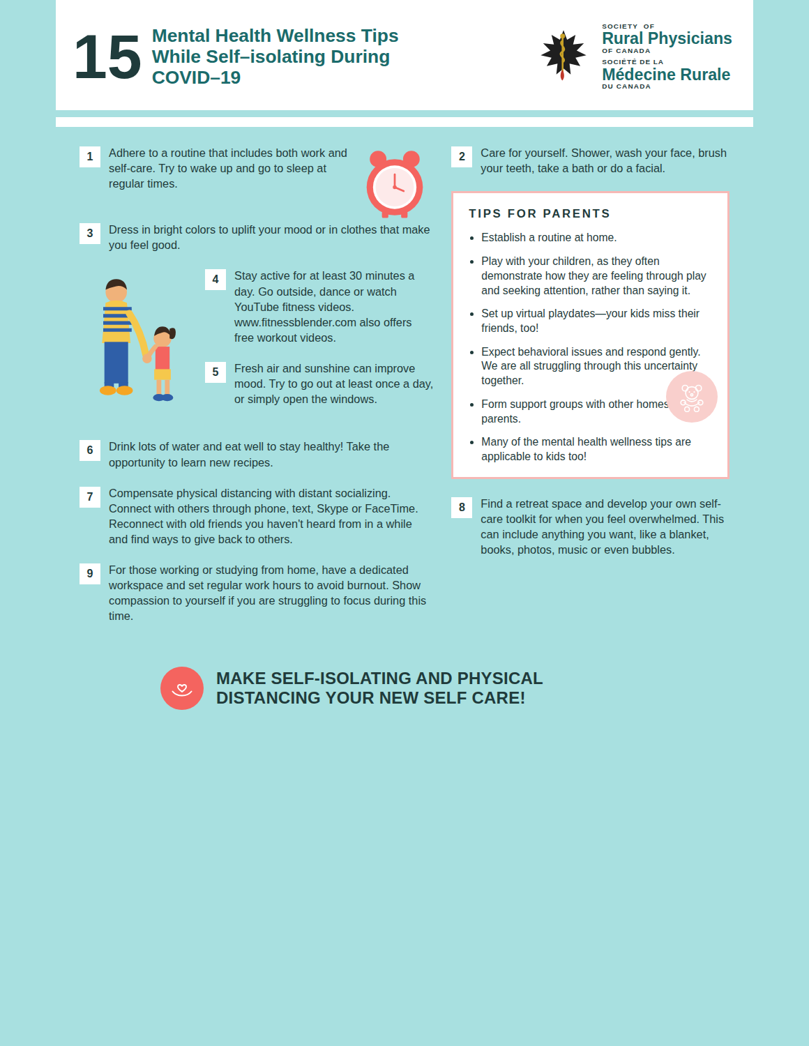15
Mental Health Wellness Tips While Self–isolating During COVID–19
SOCIETY OF
Rural Physicians
OF CANADA
SOCIÉTÉ DE LA
Médecine Rurale
DU CANADA
1
Adhere to a routine that includes both work and self-care. Try to wake up and go to sleep at regular times.
3
Dress in bright colors to uplift your mood or in clothes that make you feel good.
4
Stay active for at least 30 minutes a day. Go outside, dance or watch YouTube fitness videos. www.fitnessblender.com also offers free workout videos.
5
Fresh air and sunshine can improve mood. Try to go out at least once a day, or simply open the windows.
6
Drink lots of water and eat well to stay healthy! Take the opportunity to learn new recipes.
7
Compensate physical distancing with distant socializing. Connect with others through phone, text, Skype or FaceTime. Reconnect with old friends you haven't heard from in a while and find ways to give back to others.
9
For those working or studying from home, have a dedicated workspace and set regular work hours to avoid burnout. Show compassion to yourself if you are struggling to focus during this time.
2
Care for yourself. Shower, wash your face, brush your teeth, take a bath or do a facial.
TIPS FOR PARENTS
Establish a routine at home.
Play with your children, as they often demonstrate how they are feeling through play and seeking attention, rather than saying it.
Set up virtual playdates—your kids miss their friends, too!
Expect behavioral issues and respond gently. We are all struggling through this uncertainty together.
Form support groups with other homeschooling parents.
Many of the mental health wellness tips are applicable to kids too!
8
Find a retreat space and develop your own self-care toolkit for when you feel overwhelmed. This can include anything you want, like a blanket, books, photos, music or even bubbles.
Make self-isolating and physical distancing your new self care!